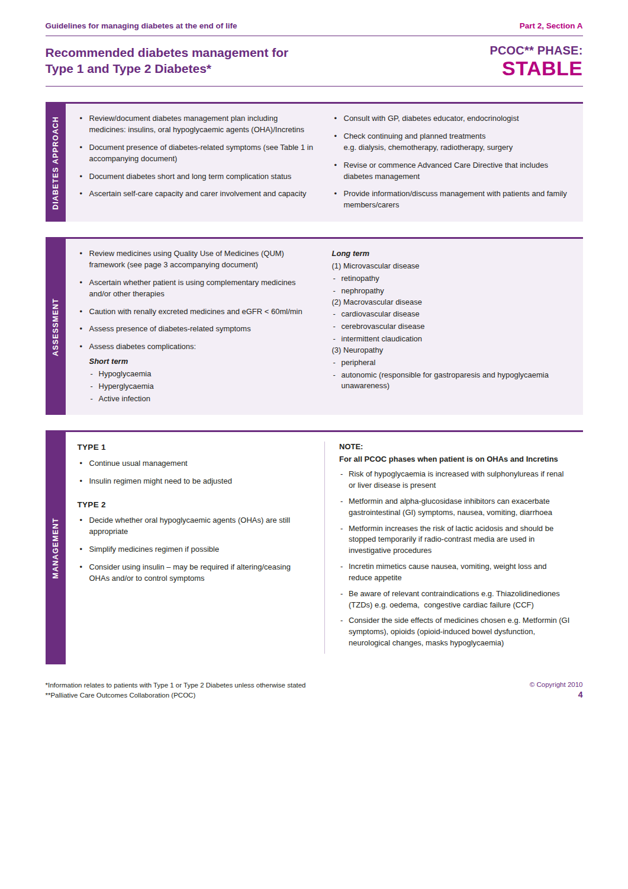Guidelines for managing diabetes at the end of life
Part 2, Section A
Recommended diabetes management for
Type 1 and Type 2 Diabetes*
PCOC** PHASE:
STABLE
Diabetes Approach
Review/document diabetes management plan including medicines: insulins, oral hypoglycaemic agents (OHA)/Incretins
Document presence of diabetes-related symptoms (see Table 1 in accompanying document)
Document diabetes short and long term complication status
Ascertain self-care capacity and carer involvement and capacity
Consult with GP, diabetes educator, endocrinologist
Check continuing and planned treatments
e.g. dialysis, chemotherapy, radiotherapy, surgery
Revise or commence Advanced Care Directive that includes diabetes management
Provide information/discuss management with patients and family members/carers
Assessment
Review medicines using Quality Use of Medicines (QUM) framework (see page 3 accompanying document)
Ascertain whether patient is using complementary medicines and/or other therapies
Caution with renally excreted medicines and eGFR < 60ml/min
Assess presence of diabetes-related symptoms
Assess diabetes complications:
Short term
Hypoglycaemia
Hyperglycaemia
Active infection
Long term
(1) Microvascular disease
retinopathy
nephropathy
(2) Macrovascular disease
cardiovascular disease
cerebrovascular disease
intermittent claudication
(3) Neuropathy
peripheral
autonomic (responsible for gastroparesis and hypoglycaemia unawareness)
Management
TYPE 1
Continue usual management
Insulin regimen might need to be adjusted
TYPE 2
Decide whether oral hypoglycaemic agents (OHAs) are still appropriate
Simplify medicines regimen if possible
Consider using insulin – may be required if altering/ceasing OHAs and/or to control symptoms
NOTE:
For all PCOC phases when patient is on OHAs and Incretins
Risk of hypoglycaemia is increased with sulphonylureas if renal or liver disease is present
Metformin and alpha-glucosidase inhibitors can exacerbate gastrointestinal (GI) symptoms, nausea, vomiting, diarrhoea
Metformin increases the risk of lactic acidosis and should be stopped temporarily if radio-contrast media are used in investigative procedures
Incretin mimetics cause nausea, vomiting, weight loss and reduce appetite
Be aware of relevant contraindications e.g. Thiazolidinediones (TZDs) e.g. oedema, congestive cardiac failure (CCF)
Consider the side effects of medicines chosen e.g. Metformin (GI symptoms), opioids (opioid-induced bowel dysfunction, neurological changes, masks hypoglycaemia)
*Information relates to patients with Type 1 or Type 2 Diabetes unless otherwise stated
**Palliative Care Outcomes Collaboration (PCOC)
© Copyright 2010
4